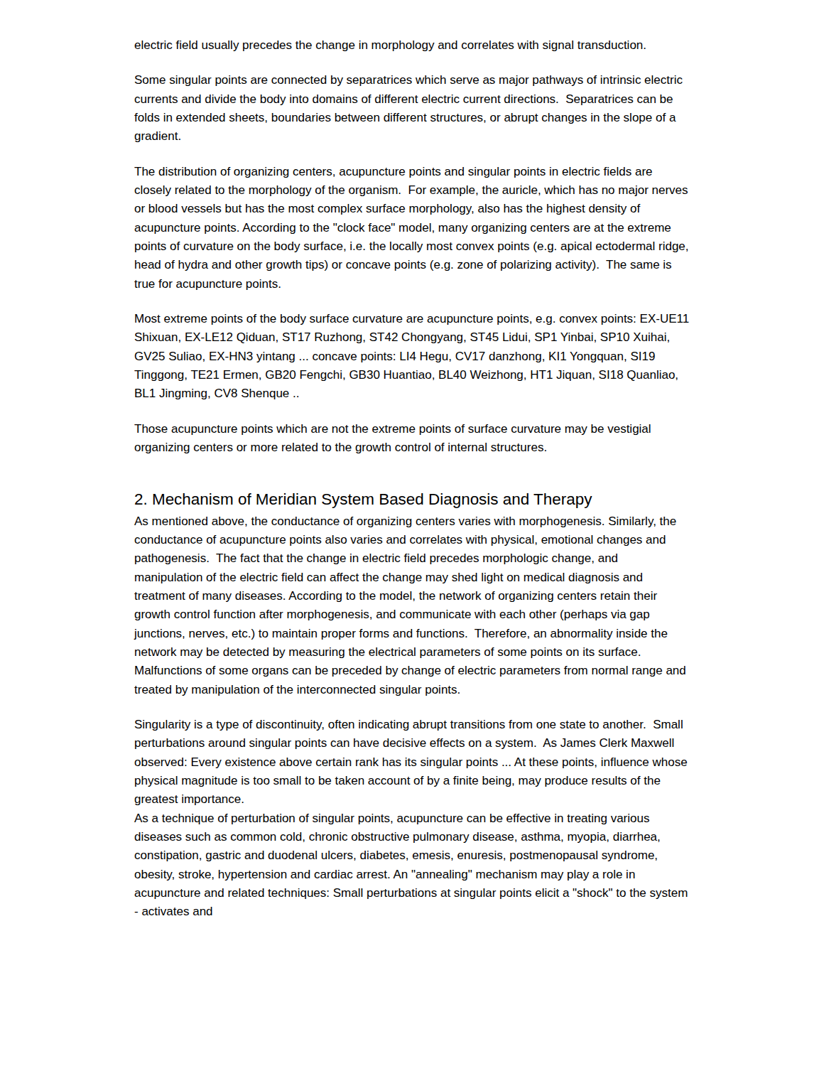electric field usually precedes the change in morphology and correlates with signal transduction.
Some singular points are connected by separatrices which serve as major pathways of intrinsic electric currents and divide the body into domains of different electric current directions. Separatrices can be folds in extended sheets, boundaries between different structures, or abrupt changes in the slope of a gradient.
The distribution of organizing centers, acupuncture points and singular points in electric fields are closely related to the morphology of the organism. For example, the auricle, which has no major nerves or blood vessels but has the most complex surface morphology, also has the highest density of acupuncture points. According to the "clock face" model, many organizing centers are at the extreme points of curvature on the body surface, i.e. the locally most convex points (e.g. apical ectodermal ridge, head of hydra and other growth tips) or concave points (e.g. zone of polarizing activity). The same is true for acupuncture points.
Most extreme points of the body surface curvature are acupuncture points, e.g. convex points: EX-UE11 Shixuan, EX-LE12 Qiduan, ST17 Ruzhong, ST42 Chongyang, ST45 Lidui, SP1 Yinbai, SP10 Xuihai, GV25 Suliao, EX-HN3 yintang ... concave points: LI4 Hegu, CV17 danzhong, KI1 Yongquan, SI19 Tinggong, TE21 Ermen, GB20 Fengchi, GB30 Huantiao, BL40 Weizhong, HT1 Jiquan, SI18 Quanliao, BL1 Jingming, CV8 Shenque ..
Those acupuncture points which are not the extreme points of surface curvature may be vestigial organizing centers or more related to the growth control of internal structures.
2. Mechanism of Meridian System Based Diagnosis and Therapy
As mentioned above, the conductance of organizing centers varies with morphogenesis. Similarly, the conductance of acupuncture points also varies and correlates with physical, emotional changes and pathogenesis. The fact that the change in electric field precedes morphologic change, and manipulation of the electric field can affect the change may shed light on medical diagnosis and treatment of many diseases. According to the model, the network of organizing centers retain their growth control function after morphogenesis, and communicate with each other (perhaps via gap junctions, nerves, etc.) to maintain proper forms and functions. Therefore, an abnormality inside the network may be detected by measuring the electrical parameters of some points on its surface. Malfunctions of some organs can be preceded by change of electric parameters from normal range and treated by manipulation of the interconnected singular points.
Singularity is a type of discontinuity, often indicating abrupt transitions from one state to another. Small perturbations around singular points can have decisive effects on a system. As James Clerk Maxwell observed: Every existence above certain rank has its singular points ... At these points, influence whose physical magnitude is too small to be taken account of by a finite being, may produce results of the greatest importance.
As a technique of perturbation of singular points, acupuncture can be effective in treating various diseases such as common cold, chronic obstructive pulmonary disease, asthma, myopia, diarrhea, constipation, gastric and duodenal ulcers, diabetes, emesis, enuresis, postmenopausal syndrome, obesity, stroke, hypertension and cardiac arrest. An "annealing" mechanism may play a role in acupuncture and related techniques: Small perturbations at singular points elicit a "shock" to the system - activates and